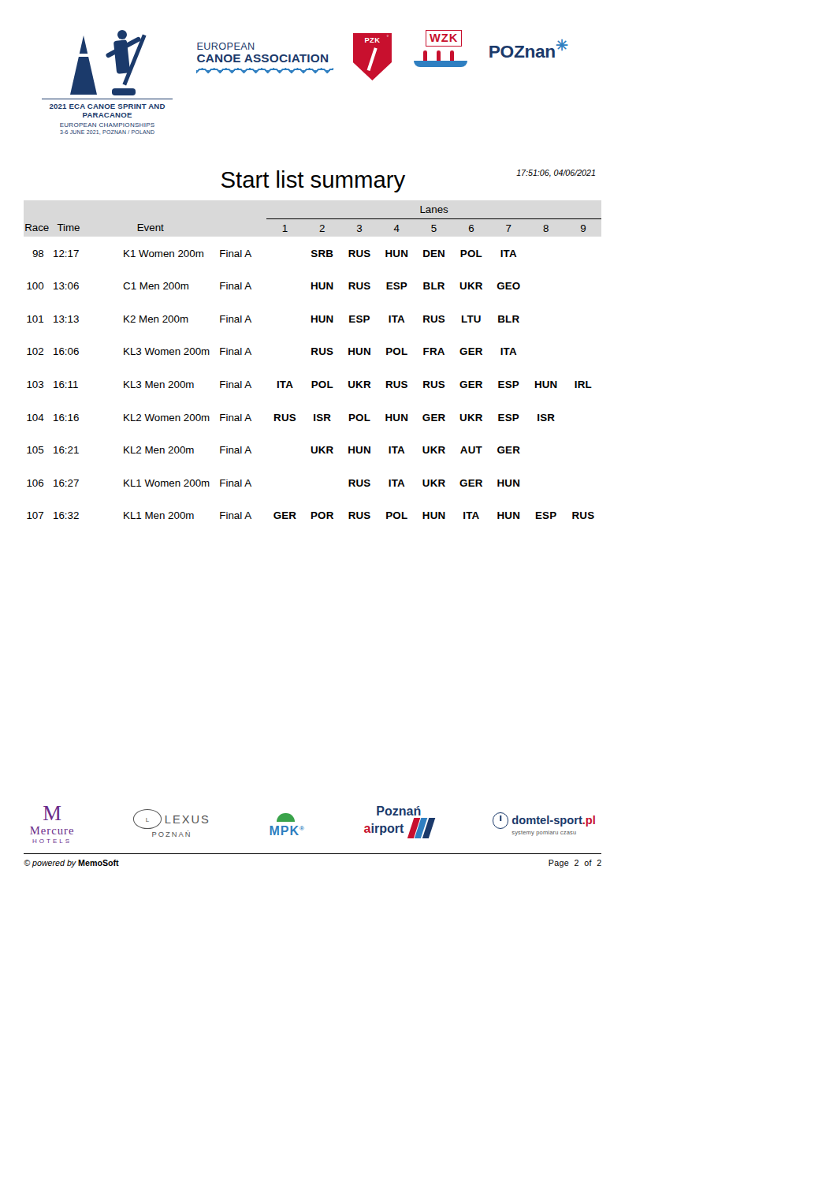2021 ECA CANOE SPRINT AND PARACANOE
EUROPEAN CHAMPIONSHIPS
3-6 JUNE 2021, POZNAN / POLAND
EUROPEAN
CANOE ASSOCIATION
PZK
°
WZK
POZnan✳
Start list summary
17:51:06, 04/06/2021
| | | | | Lanes |
| --- | --- | --- | --- | --- |
| Race | Time | Event | | 1 | 2 | 3 | 4 | 5 | 6 | 7 | 8 | 9 |
| 98 | 12:17 | K1 Women 200m | Final A | | SRB | RUS | HUN | DEN | POL | ITA | | |
| 100 | 13:06 | C1 Men 200m | Final A | | HUN | RUS | ESP | BLR | UKR | GEO | | |
| 101 | 13:13 | K2 Men 200m | Final A | | HUN | ESP | ITA | RUS | LTU | BLR | | |
| 102 | 16:06 | KL3 Women 200m | Final A | | RUS | HUN | POL | FRA | GER | ITA | | |
| 103 | 16:11 | KL3 Men 200m | Final A | ITA | POL | UKR | RUS | RUS | GER | ESP | HUN | IRL |
| 104 | 16:16 | KL2 Women 200m | Final A | RUS | ISR | POL | HUN | GER | UKR | ESP | ISR | |
| 105 | 16:21 | KL2 Men 200m | Final A | | UKR | HUN | ITA | UKR | AUT | GER | | |
| 106 | 16:27 | KL1 Women 200m | Final A | | | RUS | ITA | UKR | GER | HUN | | |
| 107 | 16:32 | KL1 Men 200m | Final A | GER | POR | RUS | POL | HUN | ITA | HUN | ESP | RUS |
M
Mercure
HOTELS
LEXUS
POZNAŃ
MPK®
Poznań
airport
domtel-sport.pl
systemy pomiaru czasu
© powered by MemoSoft
Page 2 of 2